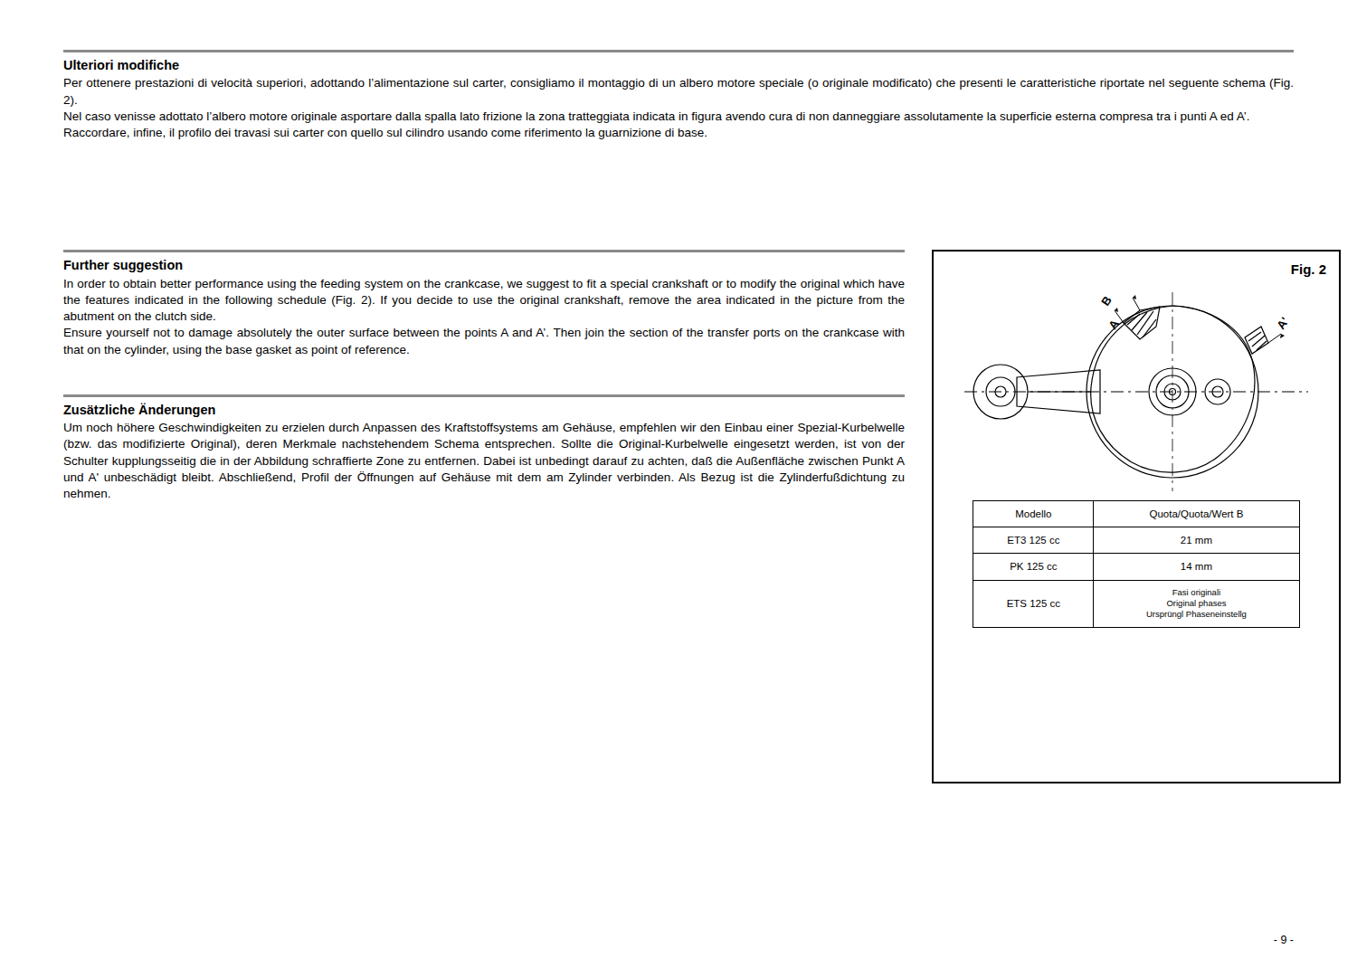Ulteriori modifiche
Per ottenere prestazioni di velocità superiori, adottando l’alimentazione sul carter, consigliamo il montaggio di un albero motore speciale (o originale modificato) che presenti le caratteristiche riportate nel seguente schema (Fig. 2).
Nel caso venisse adottato l’albero motore originale asportare dalla spalla lato frizione la zona tratteggiata indicata in figura avendo cura di non danneggiare assolutamente la superficie esterna compresa tra i punti A ed A’.
Raccordare, infine, il profilo dei travasi sui carter con quello sul cilindro usando come riferimento la guarnizione di base.
Further suggestion
In order to obtain better performance using the feeding system on the crankcase, we suggest to fit a special crankshaft or to modify the original which have the features indicated in the following schedule (Fig. 2). If you decide to use the original crankshaft, remove the area indicated in the picture from the abutment on the clutch side.
Ensure yourself not to damage absolutely the outer surface between the points A and A’. Then join the section of the transfer ports on the crankcase with that on the cylinder, using the base gasket as point of reference.
Zusätzliche Änderungen
Um noch höhere Geschwindigkeiten zu erzielen durch Anpassen des Kraftstoffsystems am Gehäuse, empfehlen wir den Einbau einer Spezial-Kurbelwelle (bzw. das modifizierte Original), deren Merkmale nachstehendem Schema entsprechen. Sollte die Original-Kurbelwelle eingesetzt werden, ist von der Schulter kupplungsseitig die in der Abbildung schraffierte Zone zu entfernen. Dabei ist unbedingt darauf zu achten, daß die Außenfläche zwischen Punkt A und A' unbeschädigt bleibt. Abschließend, Profil der Öffnungen auf Gehäuse mit dem am Zylinder verbinden. Als Bezug ist die Zylinderfußdichtung zu nehmen.
Fig. 2
B A A'
| Modello | Quota/Quota/Wert B |
| ET3 125 cc | 21 mm |
| PK 125 cc | 14 mm |
| ETS 125 cc | Fasi originali Original phases Ursprüngl Phaseneinstellg |
- 9 -